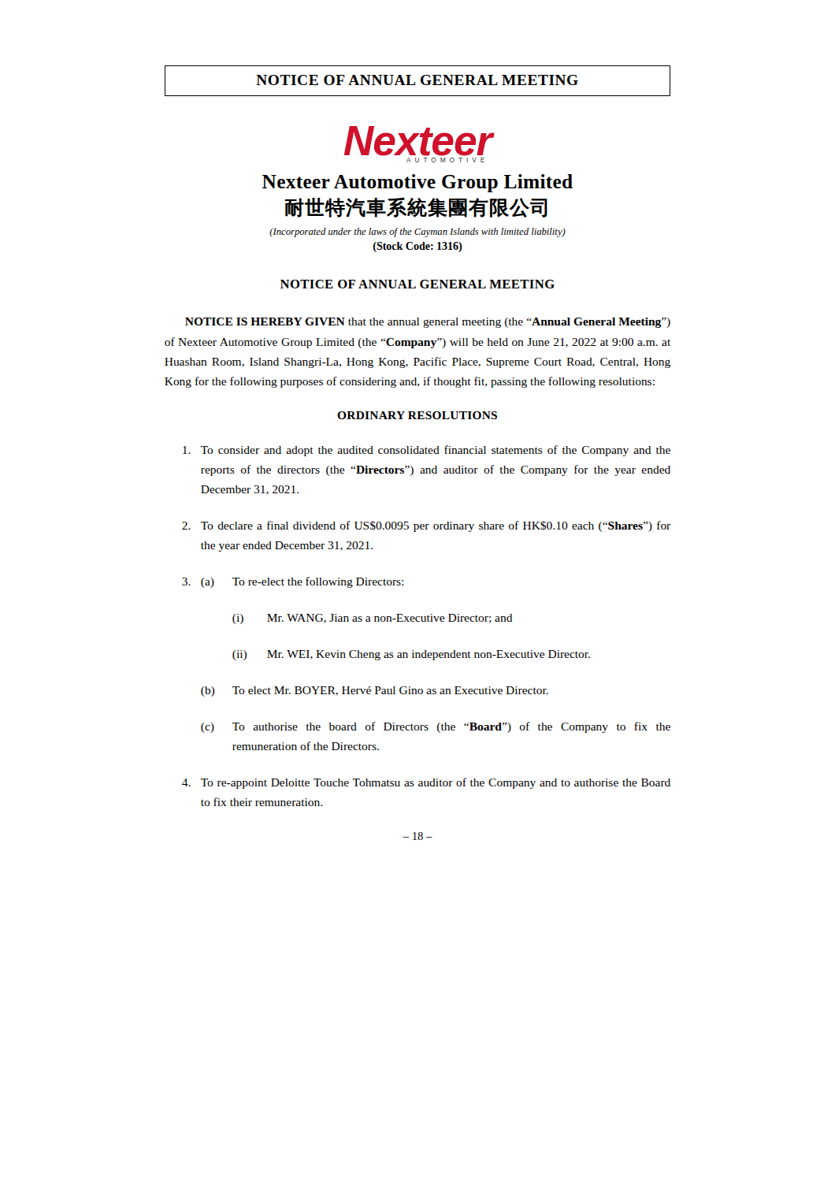NOTICE OF ANNUAL GENERAL MEETING
Nexteer
AUTOMOTIVE
Nexteer Automotive Group Limited
耐世特汽車系統集團有限公司
(Incorporated under the laws of the Cayman Islands with limited liability)
(Stock Code: 1316)
NOTICE OF ANNUAL GENERAL MEETING
NOTICE IS HEREBY GIVEN that the annual general meeting (the “Annual General Meeting”) of Nexteer Automotive Group Limited (the “Company”) will be held on June 21, 2022 at 9:00 a.m. at Huashan Room, Island Shangri-La, Hong Kong, Pacific Place, Supreme Court Road, Central, Hong Kong for the following purposes of considering and, if thought fit, passing the following resolutions:
ORDINARY RESOLUTIONS
1. To consider and adopt the audited consolidated financial statements of the Company and the reports of the directors (the “Directors”) and auditor of the Company for the year ended December 31, 2021.
2. To declare a final dividend of US$0.0095 per ordinary share of HK$0.10 each (“Shares”) for the year ended December 31, 2021.
3.
(a) To re-elect the following Directors:
(i) Mr. WANG, Jian as a non-Executive Director; and
(ii) Mr. WEI, Kevin Cheng as an independent non-Executive Director.
(b) To elect Mr. BOYER, Hervé Paul Gino as an Executive Director.
(c) To authorise the board of Directors (the “Board”) of the Company to fix the remuneration of the Directors.
4. To re-appoint Deloitte Touche Tohmatsu as auditor of the Company and to authorise the Board to fix their remuneration.
– 18 –